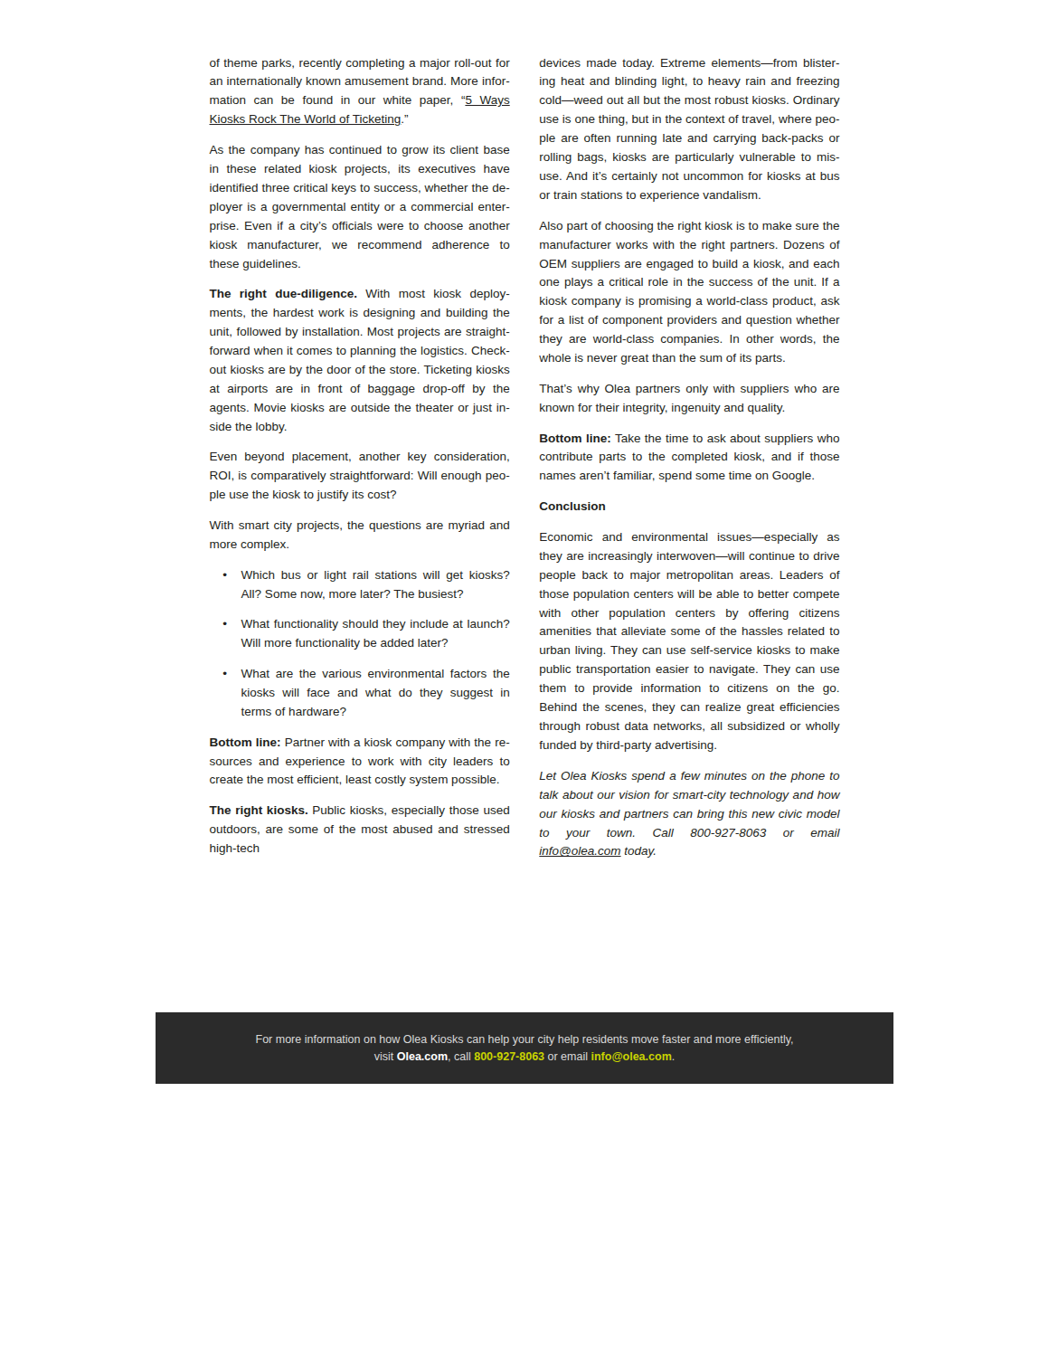of theme parks, recently completing a major roll-out for an internationally known amusement brand. More information can be found in our white paper, “5 Ways Kiosks Rock The World of Ticketing.”
As the company has continued to grow its client base in these related kiosk projects, its executives have identified three critical keys to success, whether the deployer is a governmental entity or a commercial enterprise. Even if a city’s officials were to choose another kiosk manufacturer, we recommend adherence to these guidelines.
The right due-diligence. With most kiosk deployments, the hardest work is designing and building the unit, followed by installation. Most projects are straightforward when it comes to planning the logistics. Check-out kiosks are by the door of the store. Ticketing kiosks at airports are in front of baggage drop-off by the agents. Movie kiosks are outside the theater or just inside the lobby.
Even beyond placement, another key consideration, ROI, is comparatively straightforward: Will enough people use the kiosk to justify its cost?
With smart city projects, the questions are myriad and more complex.
Which bus or light rail stations will get kiosks? All? Some now, more later? The busiest?
What functionality should they include at launch? Will more functionality be added later?
What are the various environmental factors the kiosks will face and what do they suggest in terms of hardware?
Bottom line: Partner with a kiosk company with the resources and experience to work with city leaders to create the most efficient, least costly system possible.
The right kiosks. Public kiosks, especially those used outdoors, are some of the most abused and stressed high-tech
devices made today. Extreme elements—from blistering heat and blinding light, to heavy rain and freezing cold—weed out all but the most robust kiosks. Ordinary use is one thing, but in the context of travel, where people are often running late and carrying back-packs or rolling bags, kiosks are particularly vulnerable to misuse. And it’s certainly not uncommon for kiosks at bus or train stations to experience vandalism.
Also part of choosing the right kiosk is to make sure the manufacturer works with the right partners. Dozens of OEM suppliers are engaged to build a kiosk, and each one plays a critical role in the success of the unit. If a kiosk company is promising a world-class product, ask for a list of component providers and question whether they are world-class companies. In other words, the whole is never great than the sum of its parts.
That’s why Olea partners only with suppliers who are known for their integrity, ingenuity and quality.
Bottom line: Take the time to ask about suppliers who contribute parts to the completed kiosk, and if those names aren’t familiar, spend some time on Google.
Conclusion
Economic and environmental issues—especially as they are increasingly interwoven—will continue to drive people back to major metropolitan areas. Leaders of those population centers will be able to better compete with other population centers by offering citizens amenities that alleviate some of the hassles related to urban living. They can use self-service kiosks to make public transportation easier to navigate. They can use them to provide information to citizens on the go. Behind the scenes, they can realize great efficiencies through robust data networks, all subsidized or wholly funded by third-party advertising.
Let Olea Kiosks spend a few minutes on the phone to talk about our vision for smart-city technology and how our kiosks and partners can bring this new civic model to your town. Call 800-927-8063 or email info@olea.com today.
For more information on how Olea Kiosks can help your city help residents move faster and more efficiently,
visit Olea.com, call 800-927-8063 or email info@olea.com.